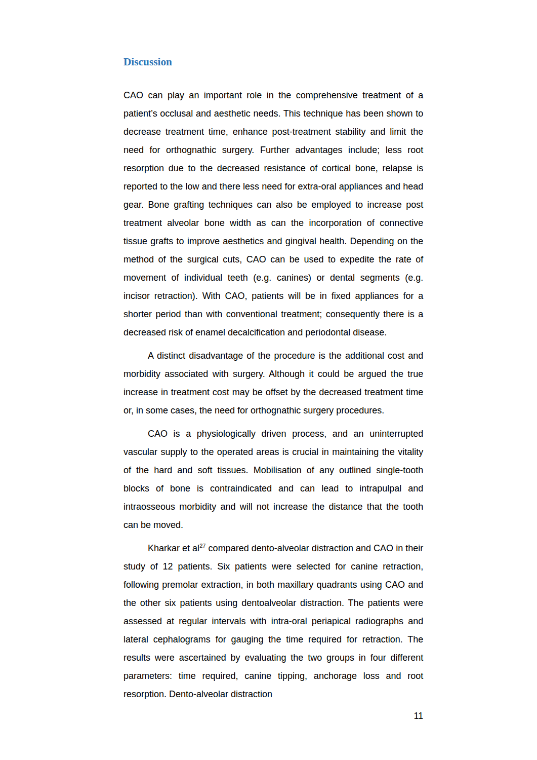Discussion
CAO can play an important role in the comprehensive treatment of a patient’s occlusal and aesthetic needs. This technique has been shown to decrease treatment time, enhance post-treatment stability and limit the need for orthognathic surgery. Further advantages include; less root resorption due to the decreased resistance of cortical bone, relapse is reported to the low and there less need for extra-oral appliances and head gear. Bone grafting techniques can also be employed to increase post treatment alveolar bone width as can the incorporation of connective tissue grafts to improve aesthetics and gingival health. Depending on the method of the surgical cuts, CAO can be used to expedite the rate of movement of individual teeth (e.g. canines) or dental segments (e.g. incisor retraction). With CAO, patients will be in fixed appliances for a shorter period than with conventional treatment; consequently there is a decreased risk of enamel decalcification and periodontal disease.
A distinct disadvantage of the procedure is the additional cost and morbidity associated with surgery. Although it could be argued the true increase in treatment cost may be offset by the decreased treatment time or, in some cases, the need for orthognathic surgery procedures.
CAO is a physiologically driven process, and an uninterrupted vascular supply to the operated areas is crucial in maintaining the vitality of the hard and soft tissues. Mobilisation of any outlined single-tooth blocks of bone is contraindicated and can lead to intrapulpal and intraosseous morbidity and will not increase the distance that the tooth can be moved.
Kharkar et al27 compared dento-alveolar distraction and CAO in their study of 12 patients. Six patients were selected for canine retraction, following premolar extraction, in both maxillary quadrants using CAO and the other six patients using dentoalveolar distraction. The patients were assessed at regular intervals with intra-oral periapical radiographs and lateral cephalograms for gauging the time required for retraction. The results were ascertained by evaluating the two groups in four different parameters: time required, canine tipping, anchorage loss and root resorption. Dento-alveolar distraction
11